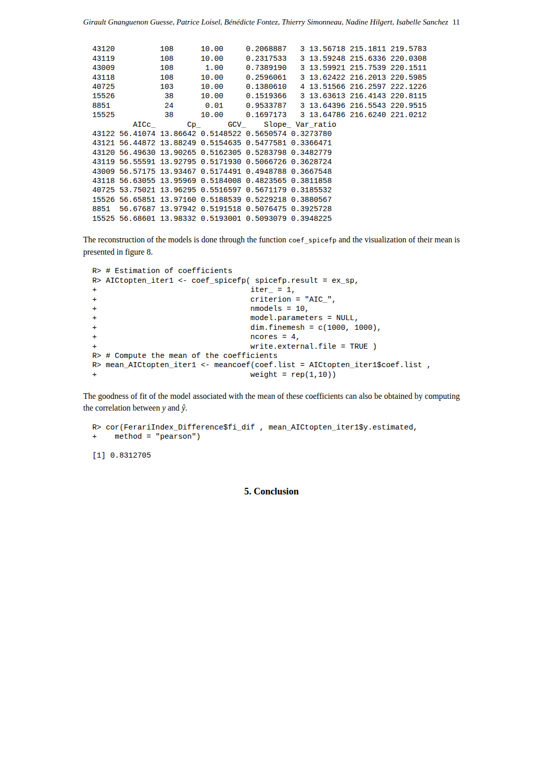11 Girault Gnanguenon Guesse, Patrice Loisel, Bénédicte Fontez, Thierry Simonneau, Nadine Hilgert, Isabelle Sanchez
43120          108      10.00     0.2068887   3 13.56718 215.1811 219.5783
43119          108      10.00     0.2317533   3 13.59248 215.6336 220.0308
43009          108       1.00     0.7389190   3 13.59921 215.7539 220.1511
43118          108      10.00     0.2596061   3 13.62422 216.2013 220.5985
40725          103      10.00     0.1380610   4 13.51566 216.2597 222.1226
15526           38      10.00     0.1519366   3 13.63613 216.4143 220.8115
8851            24       0.01     0.9533787   3 13.64396 216.5543 220.9515
15525           38      10.00     0.1697173   3 13.64786 216.6240 221.0212
         AICc_       Cp_      GCV_    Slope_ Var_ratio
43122 56.41074 13.86642 0.5148522 0.5650574 0.3273780
43121 56.44872 13.88249 0.5154635 0.5477581 0.3366471
43120 56.49630 13.90265 0.5162305 0.5283798 0.3482779
43119 56.55591 13.92795 0.5171930 0.5066726 0.3628724
43009 56.57175 13.93467 0.5174491 0.4948788 0.3667548
43118 56.63055 13.95969 0.5184008 0.4823565 0.3811858
40725 53.75021 13.96295 0.5516597 0.5671179 0.3185532
15526 56.65851 13.97160 0.5188539 0.5229218 0.3880567
8851  56.67687 13.97942 0.5191518 0.5076475 0.3925728
15525 56.68601 13.98332 0.5193001 0.5093079 0.3948225
The reconstruction of the models is done through the function coef_spicefp and the visualization of their mean is presented in figure 8.
R> # Estimation of coefficients
R> AICtopten_iter1 <- coef_spicefp( spicefp.result = ex_sp,
+                                  iter_ = 1,
+                                  criterion = "AIC_",
+                                  nmodels = 10,
+                                  model.parameters = NULL,
+                                  dim.finemesh = c(1000, 1000),
+                                  ncores = 4,
+                                  write.external.file = TRUE )
R> # Compute the mean of the coefficients
R> mean_AICtopten_iter1 <- meancoef(coef.list = AICtopten_iter1$coef.list ,
+                                  weight = rep(1,10))
The goodness of fit of the model associated with the mean of these coefficients can also be obtained by computing the correlation between y and ŷ.
R> cor(FerariIndex_Difference$fi_dif , mean_AICtopten_iter1$y.estimated,
+    method = "pearson")

[1] 0.8312705
5. Conclusion